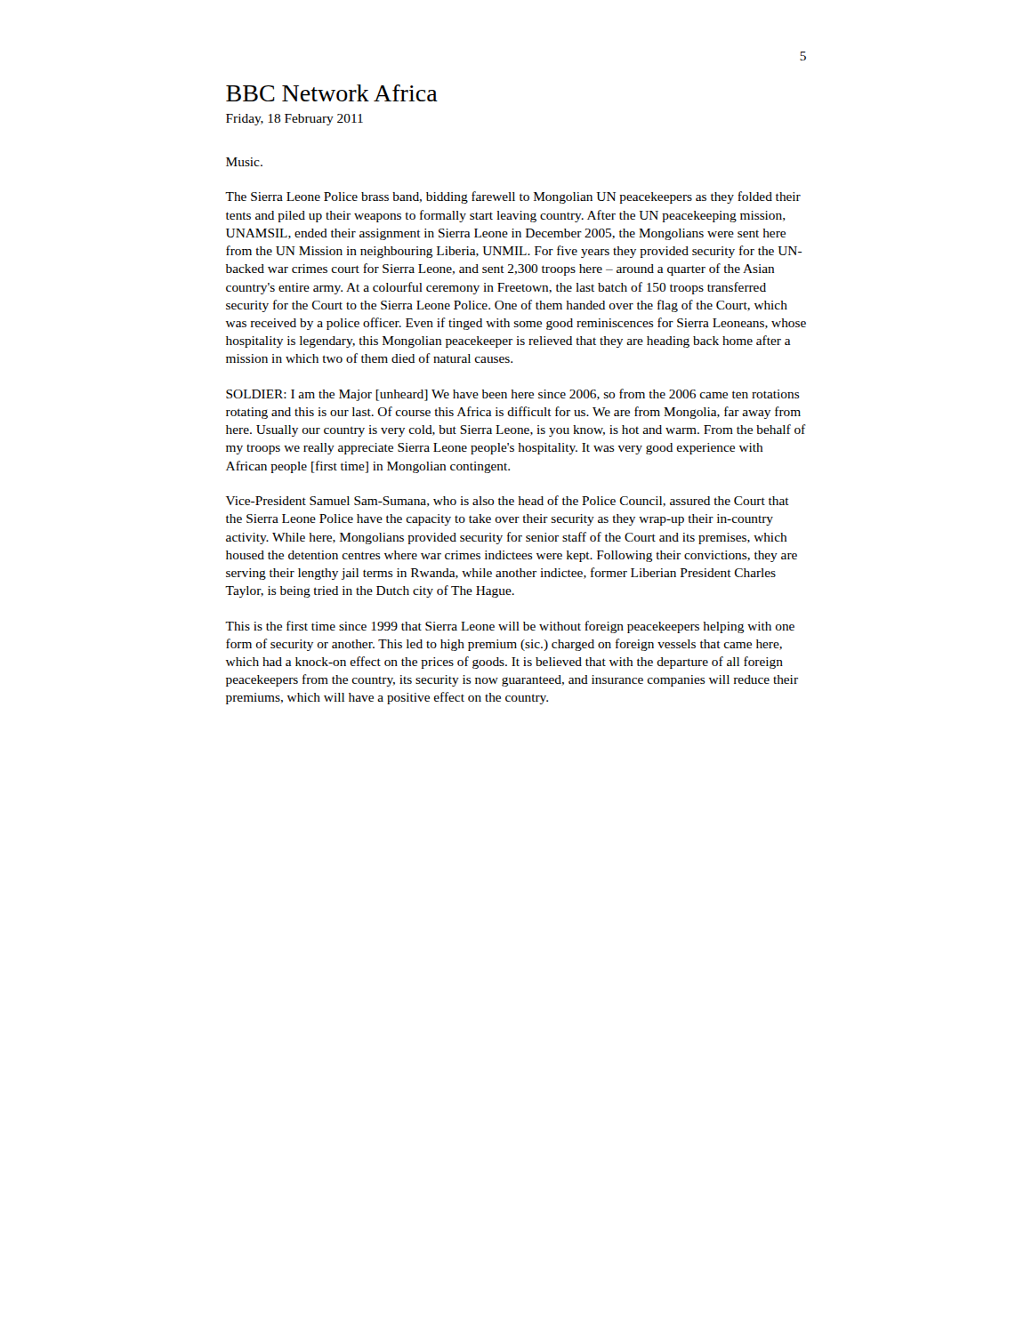5
BBC Network Africa
Friday, 18 February 2011
Music.
The Sierra Leone Police brass band, bidding farewell to Mongolian UN peacekeepers as they folded their tents and piled up their weapons to formally start leaving country. After the UN peacekeeping mission, UNAMSIL, ended their assignment in Sierra Leone in December 2005, the Mongolians were sent here from the UN Mission in neighbouring Liberia, UNMIL. For five years they provided security for the UN-backed war crimes court for Sierra Leone, and sent 2,300 troops here – around a quarter of the Asian country's entire army. At a colourful ceremony in Freetown, the last batch of 150 troops transferred security for the Court to the Sierra Leone Police. One of them handed over the flag of the Court, which was received by a police officer. Even if tinged with some good reminiscences for Sierra Leoneans, whose hospitality is legendary, this Mongolian peacekeeper is relieved that they are heading back home after a mission in which two of them died of natural causes.
SOLDIER: I am the Major [unheard] We have been here since 2006, so from the 2006 came ten rotations rotating and this is our last. Of course this Africa is difficult for us. We are from Mongolia, far away from here. Usually our country is very cold, but Sierra Leone, is you know, is hot and warm. From the behalf of my troops we really appreciate Sierra Leone people's hospitality. It was very good experience with African people [first time] in Mongolian contingent.
Vice-President Samuel Sam-Sumana, who is also the head of the Police Council, assured the Court that the Sierra Leone Police have the capacity to take over their security as they wrap-up their in-country activity. While here, Mongolians provided security for senior staff of the Court and its premises, which housed the detention centres where war crimes indictees were kept. Following their convictions, they are serving their lengthy jail terms in Rwanda, while another indictee, former Liberian President Charles Taylor, is being tried in the Dutch city of The Hague.
This is the first time since 1999 that Sierra Leone will be without foreign peacekeepers helping with one form of security or another. This led to high premium (sic.) charged on foreign vessels that came here, which had a knock-on effect on the prices of goods. It is believed that with the departure of all foreign peacekeepers from the country, its security is now guaranteed, and insurance companies will reduce their premiums, which will have a positive effect on the country.